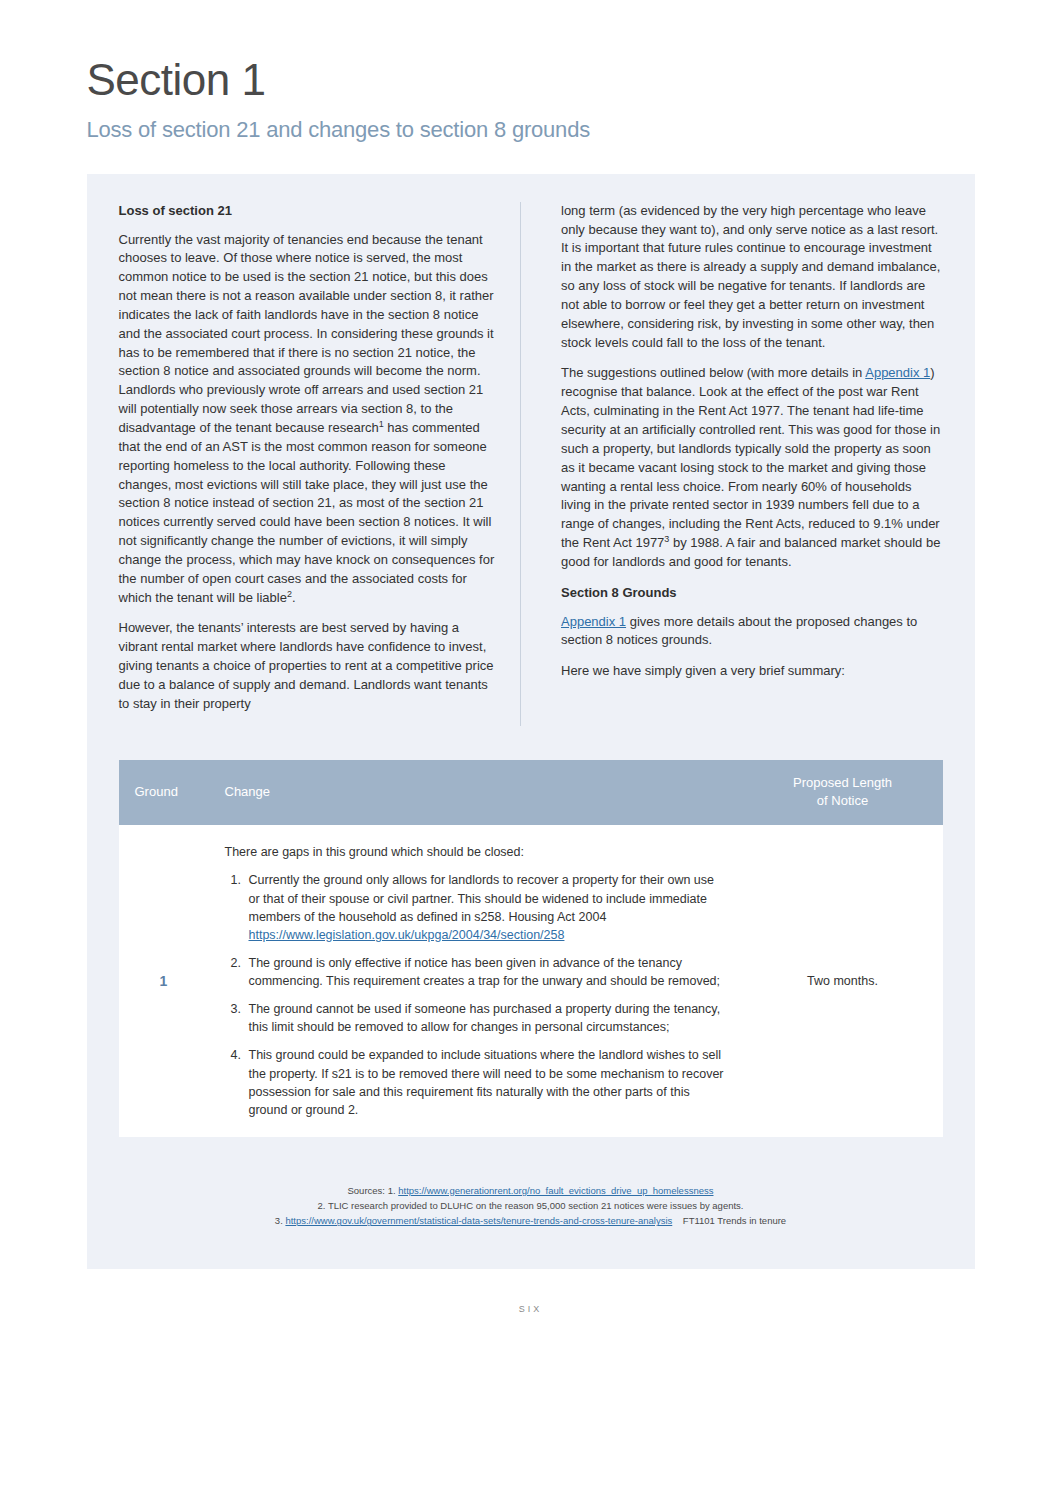Section 1
Loss of section 21 and changes to section 8 grounds
Loss of section 21
Currently the vast majority of tenancies end because the tenant chooses to leave. Of those where notice is served, the most common notice to be used is the section 21 notice, but this does not mean there is not a reason available under section 8, it rather indicates the lack of faith landlords have in the section 8 notice and the associated court process. In considering these grounds it has to be remembered that if there is no section 21 notice, the section 8 notice and associated grounds will become the norm. Landlords who previously wrote off arrears and used section 21 will potentially now seek those arrears via section 8, to the disadvantage of the tenant because research1 has commented that the end of an AST is the most common reason for someone reporting homeless to the local authority. Following these changes, most evictions will still take place, they will just use the section 8 notice instead of section 21, as most of the section 21 notices currently served could have been section 8 notices. It will not significantly change the number of evictions, it will simply change the process, which may have knock on consequences for the number of open court cases and the associated costs for which the tenant will be liable2.
However, the tenants’ interests are best served by having a vibrant rental market where landlords have confidence to invest, giving tenants a choice of properties to rent at a competitive price due to a balance of supply and demand. Landlords want tenants to stay in their property
long term (as evidenced by the very high percentage who leave only because they want to), and only serve notice as a last resort. It is important that future rules continue to encourage investment in the market as there is already a supply and demand imbalance, so any loss of stock will be negative for tenants. If landlords are not able to borrow or feel they get a better return on investment elsewhere, considering risk, by investing in some other way, then stock levels could fall to the loss of the tenant.
The suggestions outlined below (with more details in Appendix 1) recognise that balance. Look at the effect of the post war Rent Acts, culminating in the Rent Act 1977. The tenant had life-time security at an artificially controlled rent. This was good for those in such a property, but landlords typically sold the property as soon as it became vacant losing stock to the market and giving those wanting a rental less choice. From nearly 60% of households living in the private rented sector in 1939 numbers fell due to a range of changes, including the Rent Acts, reduced to 9.1% under the Rent Act 19773 by 1988. A fair and balanced market should be good for landlords and good for tenants.
Section 8 Grounds
Appendix 1 gives more details about the proposed changes to section 8 notices grounds.
Here we have simply given a very brief summary:
| Ground | Change | Proposed Length of Notice |
| --- | --- | --- |
| 1 | There are gaps in this ground which should be closed: Currently the ground only allows for landlords to recover a property for their own use or that of their spouse or civil partner. This should be widened to include immediate members of the household as defined in s258. Housing Act 2004 https://www.legislation.gov.uk/ukpga/2004/34/section/258 The ground is only effective if notice has been given in advance of the tenancy commencing. This requirement creates a trap for the unwary and should be removed; The ground cannot be used if someone has purchased a property during the tenancy, this limit should be removed to allow for changes in personal circumstances; This ground could be expanded to include situations where the landlord wishes to sell the property. If s21 is to be removed there will need to be some mechanism to recover possession for sale and this requirement fits naturally with the other parts of this ground or ground 2. | Two months. |
Sources: 1. https://www.generationrent.org/no_fault_evictions_drive_up_homelessness
2. TLIC research provided to DLUHC on the reason 95,000 section 21 notices were issues by agents.
3. https://www.gov.uk/government/statistical-data-sets/tenure-trends-and-cross-tenure-analysis FT1101 Trends in tenure
Six